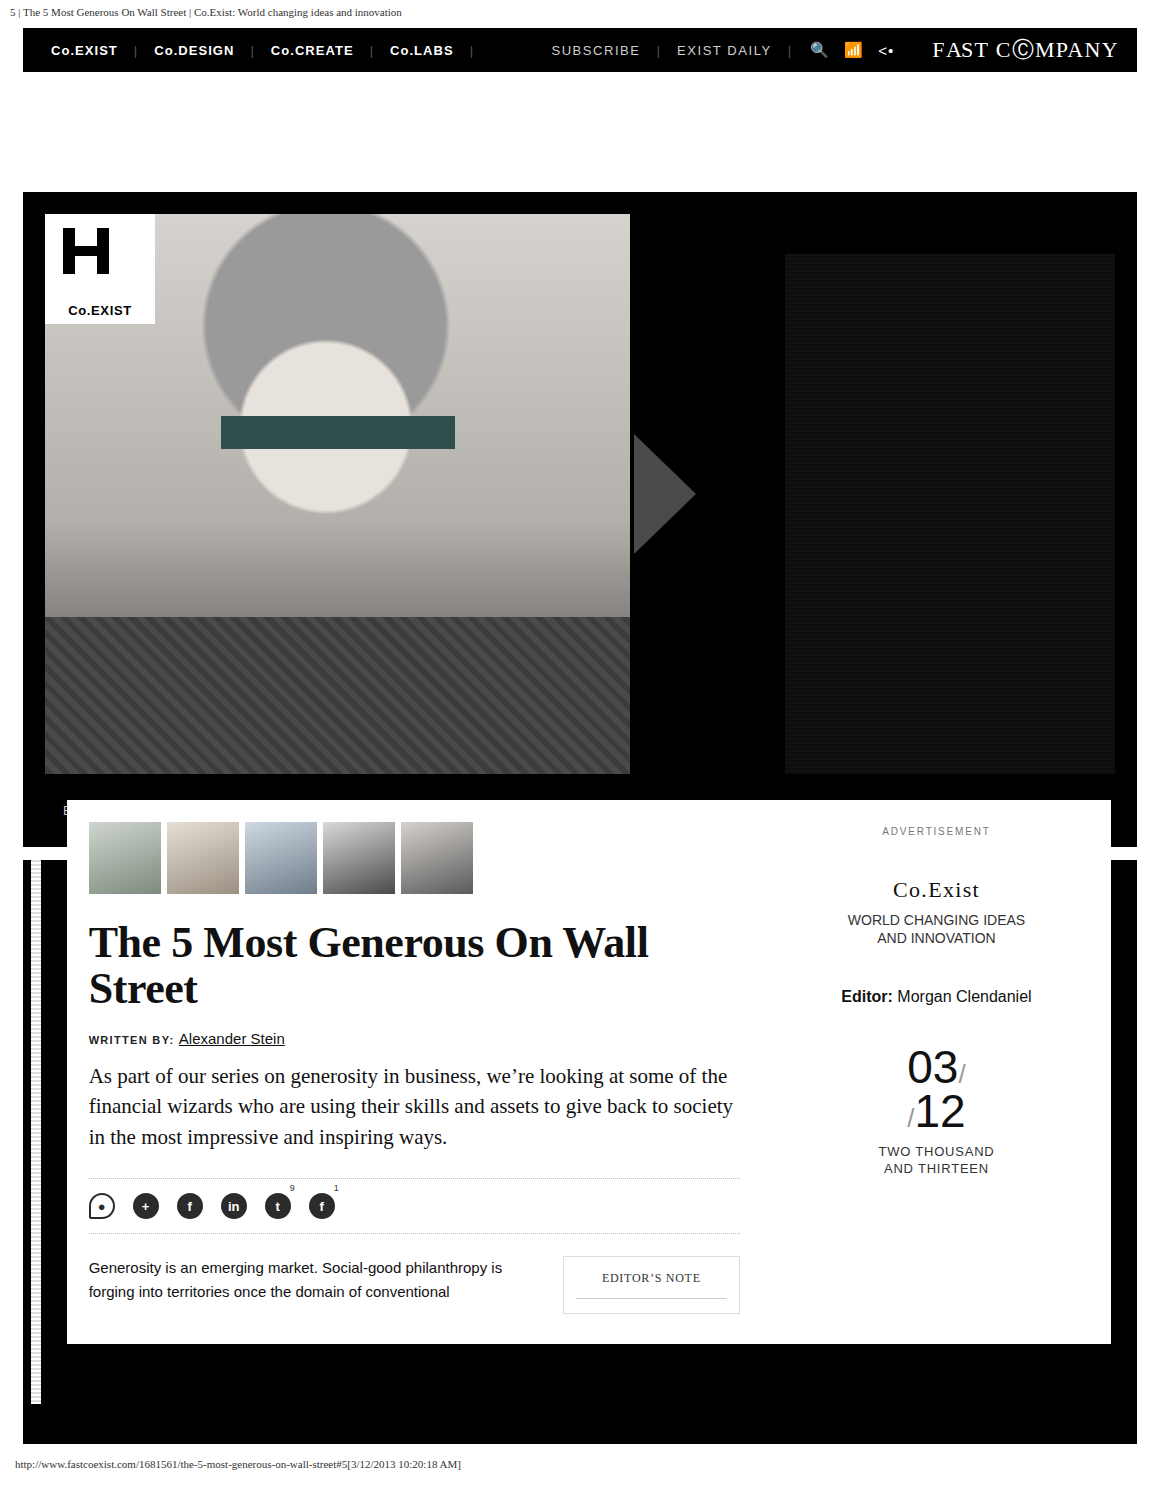5 | The 5 Most Generous On Wall Street | Co.Exist: World changing ideas and innovation
Co.EXIST | Co.DESIGN | Co.CREATE | Co.LABS | SUBSCRIBE | EXIST DAILY | 🔍 📶 <• FAST CⒸMPANY
Co.EXIST
Bill Ackman is the entrepreneur behind Pershing Square Capital Management.
The 5 Most Generous On Wall Street
WRITTEN BY: Alexander Stein
As part of our series on generosity in business, we’re looking at some of the financial wizards who are using their skills and assets to give back to society in the most impressive and inspiring ways.
● + f in t9 f1
Generosity is an emerging market. Social-good philanthropy is forging into territories once the domain of conventional
EDITOR’S NOTE
ADVERTISEMENT
Co.Exist
WORLD CHANGING IDEAS
AND INNOVATION
Editor: Morgan Clendaniel
03/
/12
TWO THOUSAND
AND THIRTEEN
http://www.fastcoexist.com/1681561/the-5-most-generous-on-wall-street#5[3/12/2013 10:20:18 AM]